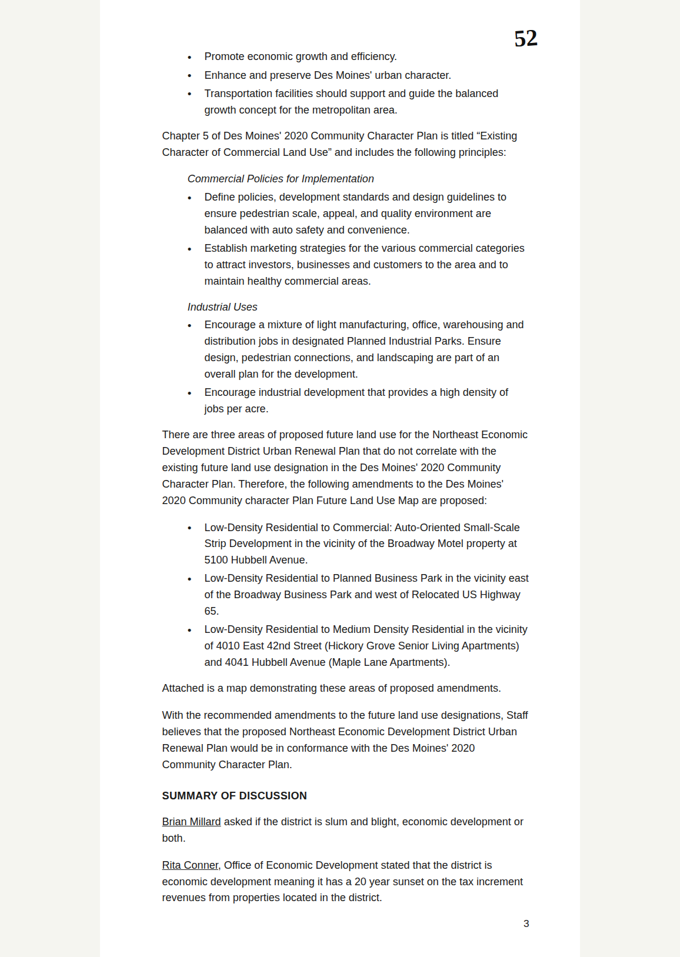52
Promote economic growth and efficiency.
Enhance and preserve Des Moines' urban character.
Transportation facilities should support and guide the balanced growth concept for the metropolitan area.
Chapter 5 of Des Moines' 2020 Community Character Plan is titled “Existing Character of Commercial Land Use” and includes the following principles:
Commercial Policies for Implementation
Define policies, development standards and design guidelines to ensure pedestrian scale, appeal, and quality environment are balanced with auto safety and convenience.
Establish marketing strategies for the various commercial categories to attract investors, businesses and customers to the area and to maintain healthy commercial areas.
Industrial Uses
Encourage a mixture of light manufacturing, office, warehousing and distribution jobs in designated Planned Industrial Parks. Ensure design, pedestrian connections, and landscaping are part of an overall plan for the development.
Encourage industrial development that provides a high density of jobs per acre.
There are three areas of proposed future land use for the Northeast Economic Development District Urban Renewal Plan that do not correlate with the existing future land use designation in the Des Moines' 2020 Community Character Plan. Therefore, the following amendments to the Des Moines' 2020 Community character Plan Future Land Use Map are proposed:
Low-Density Residential to Commercial: Auto-Oriented Small-Scale Strip Development in the vicinity of the Broadway Motel property at 5100 Hubbell Avenue.
Low-Density Residential to Planned Business Park in the vicinity east of the Broadway Business Park and west of Relocated US Highway 65.
Low-Density Residential to Medium Density Residential in the vicinity of 4010 East 42nd Street (Hickory Grove Senior Living Apartments) and 4041 Hubbell Avenue (Maple Lane Apartments).
Attached is a map demonstrating these areas of proposed amendments.
With the recommended amendments to the future land use designations, Staff believes that the proposed Northeast Economic Development District Urban Renewal Plan would be in conformance with the Des Moines' 2020 Community Character Plan.
SUMMARY OF DISCUSSION
Brian Millard asked if the district is slum and blight, economic development or both.
Rita Conner, Office of Economic Development stated that the district is economic development meaning it has a 20 year sunset on the tax increment revenues from properties located in the district.
3